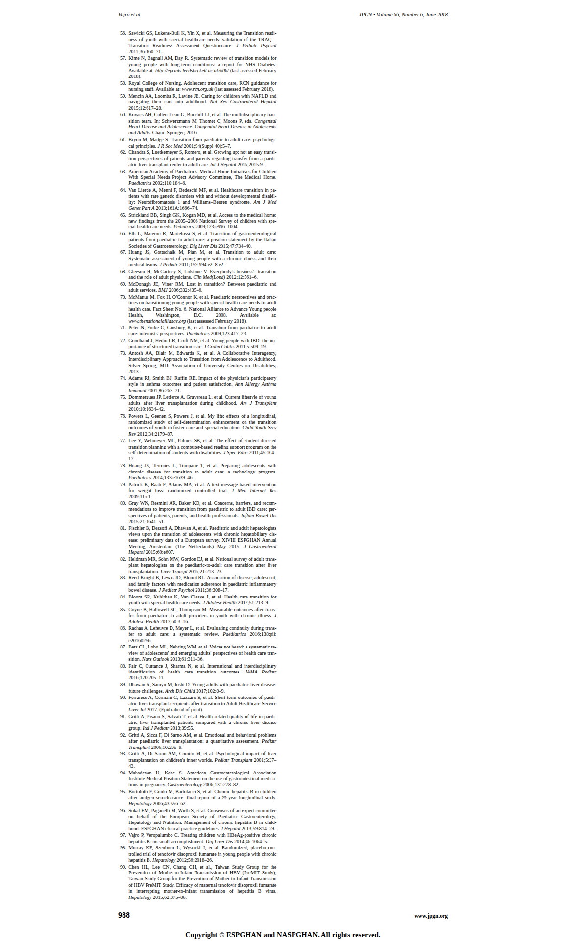Vajro et al
JPGN • Volume 66, Number 6, June 2018
56. Sawicki GS, Lukens-Bull K, Yin X, et al. Measuring the Transition readiness of youth with special healthcare needs: validation of the TRAQ—Transition Readiness Assessment Questionnaire. J Pediatr Psychol 2011;36:160–71.
57. Kime N, Bagnall AM, Day R. Systematic review of transition models for young people with long-term conditions: a report for NHS Diabetes. Available at: http://eprints.leedsbeckett.ac.uk/606/ (last assessed February 2018).
58. Royal College of Nursing. Adolescent transition care, RCN guidance for nursing staff. Available at: www.rcn.org.uk (last assessed February 2018).
59. Mencin AA, Loomba R, Lavine JE. Caring for children with NAFLD and navigating their care into adulthood. Nat Rev Gastroenterol Hepatol 2015;12:617–28.
60. Kovacs AH, Cullen-Dean G, Burchill LJ, et al. The multidisciplinary transition team. In: Schwerzmann M, Thomet C, Moons P, eds. Congenital Heart Disease and Adolescence. Congenital Heart Disease in Adolescents and Adults. Cham: Springer; 2016.
61. Bryon M, Madge S. Transition from paediatric to adult care: psychological principles. J R Soc Med 2001;94(Suppl 40):5–7.
62. Chandra S, Luetkemeyer S, Romero, et al. Growing up: not an easy transition-perspectives of patients and parents regarding transfer from a paediatric liver transplant center to adult care. Int J Hepatol 2015;2015:9.
63. American Academy of Paediatrics. Medical Home Initiatives for Children With Special Needs Project Advisory Committee, The Medical Home. Paediatrics 2002;110:184–6.
64. Van Lierde A, Menni F, Bedeschi MF, et al. Healthcare transition in patients with rare genetic disorders with and without developmental disability: Neurofibromatosis 1 and Williams–Beuren syndrome. Am J Med Genet Part A 2013;161A:1666–74.
65. Strickland BB, Singh GK, Kogan MD, et al. Access to the medical home: new findings from the 2005–2006 National Survey of children with special health care needs. Pediatrics 2009;123:e996–1004.
66. Elli L, Maieron R, Martelossi S, et al. Transition of gastroenterological patients from paediatric to adult care: a position statement by the Italian Societies of Gastroenterology. Dig Liver Dis 2015;47:734–40.
67. Huang JS, Gottschalk M, Pian M, et al. Transition to adult care: Systematic assessment of young people with a chronic illness and their medical teams. J Pediatr 2011;159:994.e2–8.e2.
68. Gleeson H, McCartney S, Lidstone V. Everybody's business': transition and the role of adult physicians. Clin Med(Lond) 2012;12:561–6.
69. McDonagh JE, Viner RM. Lost in transition? Between paediatric and adult services. BMJ 2006;332:435–6.
70. McManus M, Fox H, O'Connor K, et al. Paediatric perspectives and practices on transitioning young people with special health care needs to adult health care. Fact Sheet No. 6. National Alliance to Advance Young people Health, Washington, D.C. 2008. Available at: www.thenationalalliance.org (last assessed February 2018).
71. Peter N, Forke C, Ginsburg K, et al. Transition from paediatric to adult care: internists' perspectives. Paediatrics 2009;123:417–23.
72. Goodhand J, Hedin CR, Croft NM, et al. Young people with IBD: the importance of structured transition care. J Crohn Colitis 2011;5:509–19.
73. Antosh AA, Blair M, Edwards K, et al. A Collaborative Interagency, Interdisciplinary Approach to Transition from Adolescence to Adulthood. Silver Spring, MD: Association of University Centres on Disabilities; 2013.
74. Adams RJ, Smith BJ, Ruffin RE. Impact of the physician's participatory style in asthma outcomes and patient satisfaction. Ann Allergy Asthma Immunol 2001;86:263–71.
75. Dommergues JP, Letierce A, Gravereau L, et al. Current lifestyle of young adults after liver transplantation during childhood. Am J Transplant 2010;10:1634–42.
76. Powers L, Geenen S, Powers J, et al. My life: effects of a longitudinal, randomized study of self-determination enhancement on the transition outcomes of youth in foster care and special education. Child Youth Serv Rev 2012;34:2179–87.
77. Lee Y, Wehmeyer ML, Palmer SB, et al. The effect of student-directed transition planning with a computer-based reading support program on the self-determination of students with disabilities. J Spec Educ 2011;45:104–17.
78. Huang JS, Terrones L, Tompane T, et al. Preparing adolescents with chronic disease for transition to adult care: a technology program. Paediatrics 2014;133:e1639–46.
79. Patrick K, Raab F, Adams MA, et al. A text message-based intervention for weight loss: randomized controlled trial. J Med Internet Res 2009;11:e1.
80. Gray WN, Resmini AR, Baker KD, et al. Concerns, barriers, and recommendations to improve transition from paediatric to adult IBD care: perspectives of patients, parents, and health professionals. Inflam Bowel Dis 2015;21:1641–51.
81. Fischler B, Dezsofi A, Dhawan A, et al. Paediatric and adult hepatologists views upon the transition of adolescents with chronic hepatobiliary disease: preliminary data of a European survey. XIVIII ESPGHAN Annual Meeting, Amsterdam (The Netherlands) May 2015. J Gastroenterol Hepatol 2015;60:e607.
82. Heldman MR, Sohn MW, Gordon EJ, et al. National survey of adult transplant hepatologists on the paediatric-to-adult care transition after liver transplantation. Liver Transpl 2015;21:213–23.
83. Reed-Knight B, Lewis JD, Blount RL. Association of disease, adolescent, and family factors with medication adherence in paediatric inflammatory bowel disease. J Pediatr Psychol 2011;36:308–17.
84. Bloom SR, Kuhlthau K, Van Cleave J, et al. Health care transition for youth with special health care needs. J Adolesc Health 2012;51:213–9.
85. Coyne B, Hallowell SC, Thompson M. Measurable outcomes after transfer from paediatric to adult providers in youth with chronic illness. J Adolesc Health 2017;60:3–16.
86. Rachas A, Lefeuvre D, Meyer L, et al. Evaluating continuity during transfer to adult care: a systematic review. Paediatrics 2016;138:pii: e20160256.
87. Betz CL, Lobo ML, Nehring WM, et al. Voices not heard: a systematic review of adolescents' and emerging adults' perspectives of health care transition. Nurs Outlook 2013;61:311–36.
88. Fair C, Cuttance J, Sharma N, et al. International and interdisciplinary identification of health care transition outcomes. JAMA Pediatr 2016;170:205–11.
89. Dhawan A, Samyn M, Joshi D. Young adults with paediatric liver disease: future challenges. Arch Dis Child 2017;102:8–9.
90. Ferrarese A, Germani G, Lazzaro S, et al. Short-term outcomes of paediatric liver transplant recipients after transition to Adult Healthcare Service Liver Int 2017. (Epub ahead of print).
91. Gritti A, Pisano S, Salvati T, et al. Health-related quality of life in paediatric liver transplanted patients compared with a chronic liver disease group. Ital J Pediatr 2013;39:55.
92. Gritti A, Sicca F, Di Sarno AM, et al. Emotional and behavioral problems after paediatric liver transplantation: a quantitative assessment. Pediatr Transplant 2006;10:205–9.
93. Gritti A, Di Sarno AM, Comito M, et al. Psychological impact of liver transplantation on children's inner worlds. Pediatr Transplant 2001;5:37–43.
94. Mahadevan U, Kane S. American Gastroenterological Association Institute Medical Position Statement on the use of gastrointestinal medications in pregnancy. Gastroenterology 2006;131:278–82.
95. Bortolotti F, Guido M, Bartolacci S, et al. Chronic hepatitis B in children after antigen seroclearance: final report of a 29-year longitudinal study. Hepatology 2006;43:556–62.
96. Sokal EM, Paganelli M, Wirth S, et al. Consensus of an expert committee on behalf of the European Society of Paediatric Gastroenterology, Hepatology and Nutrition. Management of chronic hepatitis B in childhood: ESPGHAN clinical practice guidelines. J Hepatol 2013;59:814–29.
97. Vajro P, Veropalumbo C. Treating children with HBeAg-positive chronic hepatitis B: no small accomplishment. Dig Liver Dis 2014;46:1064–5.
98. Murray KF, Szenborn L, Wysocki J, et al. Randomized, placebo-controlled trial of tenofovir disoproxil fumarate in young people with chronic hepatitis B. Hepatology 2012;56:2018–26.
99. Chen HL, Lee CN, Chang CH, et al., Taiwan Study Group for the Prevention of Mother-to-Infant Transmission of HBV (PreMIT Study); Taiwan Study Group for the Prevention of Mother-to-Infant Transmission of HBV PreMIT Study. Efficacy of maternal tenofovir disoproxil fumarate in interrupting mother-to-infant transmission of hepatitis B virus. Hepatology 2015;62:375–86.
988
www.jpgn.org
Copyright © ESPGHAN and NASPGHAN. All rights reserved.